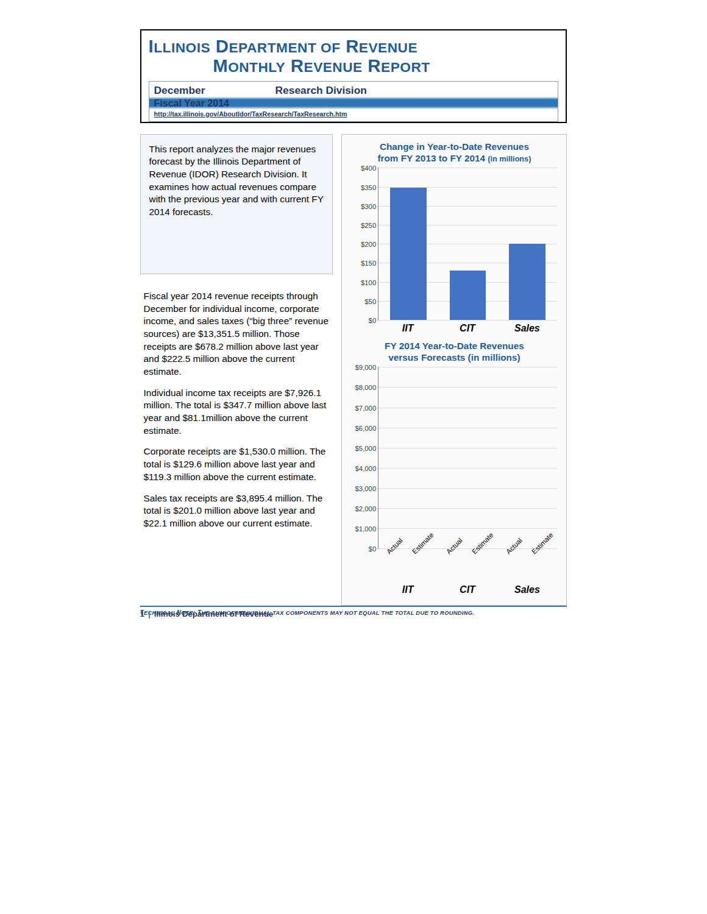ILLINOIS DEPARTMENT OF REVENUE
MONTHLY REVENUE REPORT
December Research Division
Fiscal Year 2014
http://tax.illinois.gov/AboutIdor/TaxResearch/TaxResearch.htm
This report analyzes the major revenues forecast by the Illinois Department of Revenue (IDOR) Research Division. It examines how actual revenues compare with the previous year and with current FY 2014 forecasts.
Fiscal year 2014 revenue receipts through December for individual income, corporate income, and sales taxes (“big three” revenue sources) are $13,351.5 million. Those receipts are $678.2 million above last year and $222.5 million above the current estimate.
Individual income tax receipts are $7,926.1 million. The total is $347.7 million above last year and $81.1million above the current estimate.
Corporate receipts are $1,530.0 million. The total is $129.6 million above last year and $119.3 million above the current estimate.
Sales tax receipts are $3,895.4 million. The total is $201.0 million above last year and $22.1 million above our current estimate.
Change in Year-to-Date Revenues
from FY 2013 to FY 2014 (in millions)
$400
$350
$300
$250
$200
$150
$100
$50
$0
IIT CIT Sales
FY 2014 Year-to-Date Revenues
versus Forecasts (in millions)
$9,000
$8,000
$7,000
$6,000
$5,000
$4,000
$3,000
$2,000
$1,000
$0
Actual
Estimate
Actual
Estimate
Actual
Estimate
IIT CIT Sales
TECHNICAL NOTE: THE SUM OF INDIVIDUAL TAX COMPONENTS MAY NOT EQUAL THE TOTAL DUE TO ROUNDING.
1|Illinois Department of Revenue